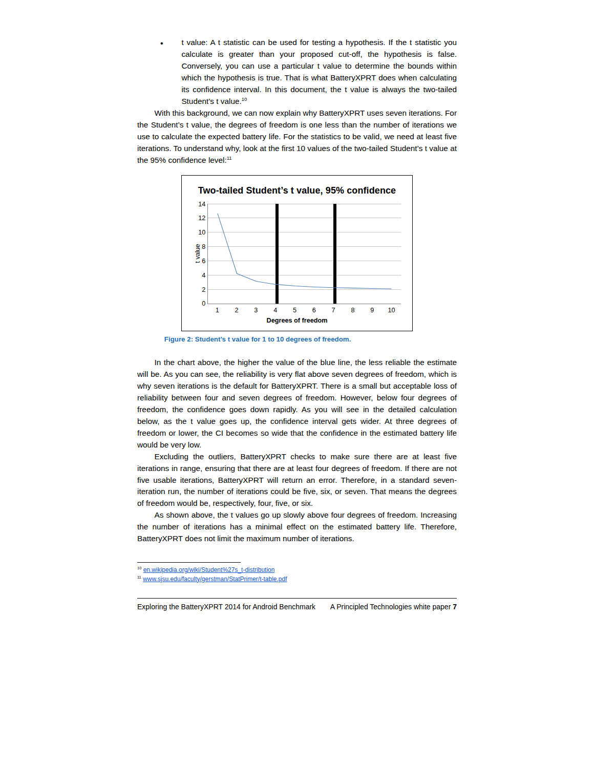t value: A t statistic can be used for testing a hypothesis. If the t statistic you calculate is greater than your proposed cut-off, the hypothesis is false. Conversely, you can use a particular t value to determine the bounds within which the hypothesis is true. That is what BatteryXPRT does when calculating its confidence interval. In this document, the t value is always the two-tailed Student’s t value.10
With this background, we can now explain why BatteryXPRT uses seven iterations. For the Student’s t value, the degrees of freedom is one less than the number of iterations we use to calculate the expected battery life. For the statistics to be valid, we need at least five iterations. To understand why, look at the first 10 values of the two-tailed Student’s t value at the 95% confidence level:11
Two-tailed Student’s t value, 95% confidence
t value
14
12
10
8
6
4
2
0
1 2 3 4 5 6 7 8 9 10
Degrees of freedom
Figure 2: Student’s t value for 1 to 10 degrees of freedom.
In the chart above, the higher the value of the blue line, the less reliable the estimate will be. As you can see, the reliability is very flat above seven degrees of freedom, which is why seven iterations is the default for BatteryXPRT. There is a small but acceptable loss of reliability between four and seven degrees of freedom. However, below four degrees of freedom, the confidence goes down rapidly. As you will see in the detailed calculation below, as the t value goes up, the confidence interval gets wider. At three degrees of freedom or lower, the CI becomes so wide that the confidence in the estimated battery life would be very low.
Excluding the outliers, BatteryXPRT checks to make sure there are at least five iterations in range, ensuring that there are at least four degrees of freedom. If there are not five usable iterations, BatteryXPRT will return an error. Therefore, in a standard seven-iteration run, the number of iterations could be five, six, or seven. That means the degrees of freedom would be, respectively, four, five, or six.
As shown above, the t values go up slowly above four degrees of freedom. Increasing the number of iterations has a minimal effect on the estimated battery life. Therefore, BatteryXPRT does not limit the maximum number of iterations.
10 en.wikipedia.org/wiki/Student%27s_t-distribution
11 www.sjsu.edu/faculty/gerstman/StatPrimer/t-table.pdf
Exploring the BatteryXPRT 2014 for Android Benchmark
A Principled Technologies white paper 7